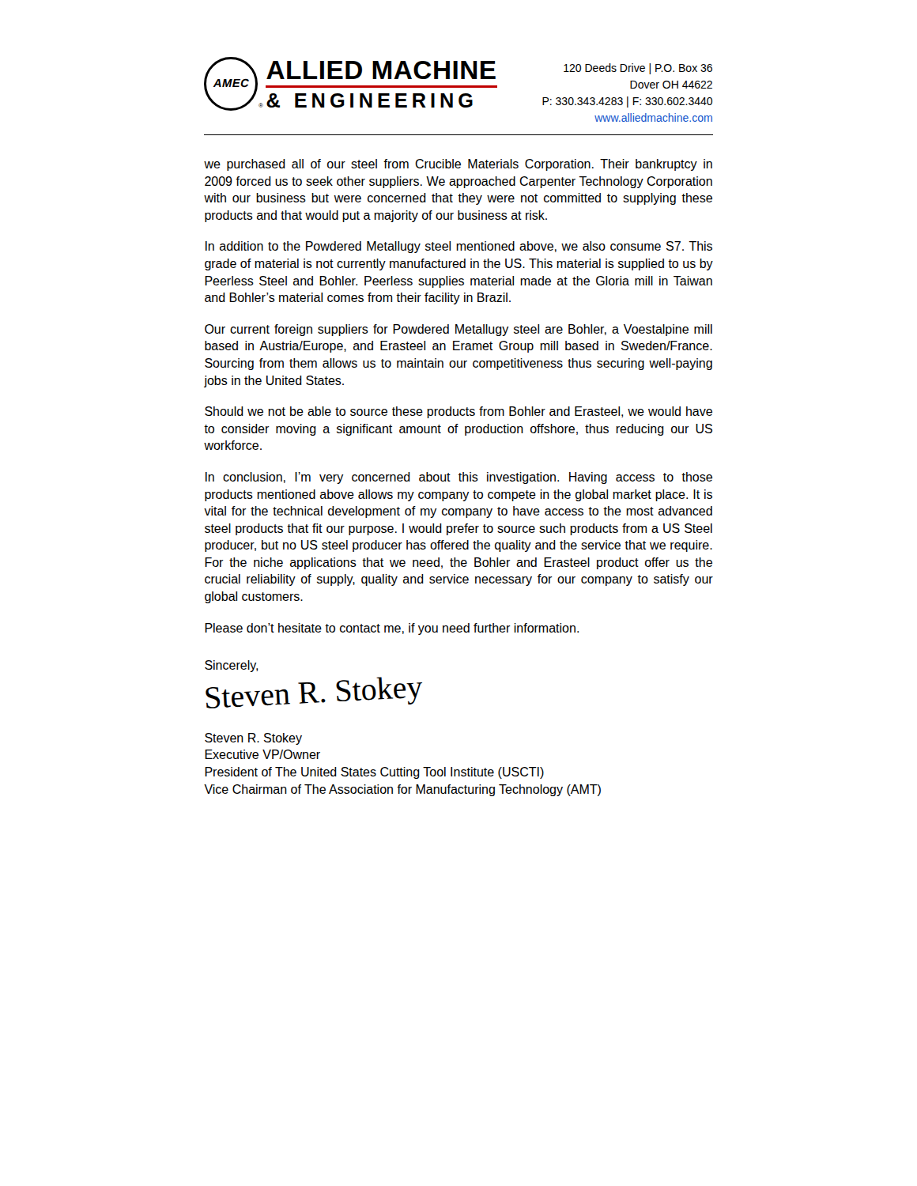AMEC
ALLIED MACHINE
& ENGINEERING
120 Deeds Drive | P.O. Box 36
Dover OH 44622
P: 330.343.4283 | F: 330.602.3440
www.alliedmachine.com
we purchased all of our steel from Crucible Materials Corporation. Their bankruptcy in 2009 forced us to seek other suppliers. We approached Carpenter Technology Corporation with our business but were concerned that they were not committed to supplying these products and that would put a majority of our business at risk.
In addition to the Powdered Metallugy steel mentioned above, we also consume S7. This grade of material is not currently manufactured in the US. This material is supplied to us by Peerless Steel and Bohler. Peerless supplies material made at the Gloria mill in Taiwan and Bohler’s material comes from their facility in Brazil.
Our current foreign suppliers for Powdered Metallugy steel are Bohler, a Voestalpine mill based in Austria/Europe, and Erasteel an Eramet Group mill based in Sweden/France. Sourcing from them allows us to maintain our competitiveness thus securing well-paying jobs in the United States.
Should we not be able to source these products from Bohler and Erasteel, we would have to consider moving a significant amount of production offshore, thus reducing our US workforce.
In conclusion, I’m very concerned about this investigation. Having access to those products mentioned above allows my company to compete in the global market place. It is vital for the technical development of my company to have access to the most advanced steel products that fit our purpose. I would prefer to source such products from a US Steel producer, but no US steel producer has offered the quality and the service that we require. For the niche applications that we need, the Bohler and Erasteel product offer us the crucial reliability of supply, quality and service necessary for our company to satisfy our global customers.
Please don’t hesitate to contact me, if you need further information.
Sincerely,
Steven R. Stokey
Steven R. Stokey
Executive VP/Owner
President of The United States Cutting Tool Institute (USCTI)
Vice Chairman of The Association for Manufacturing Technology (AMT)